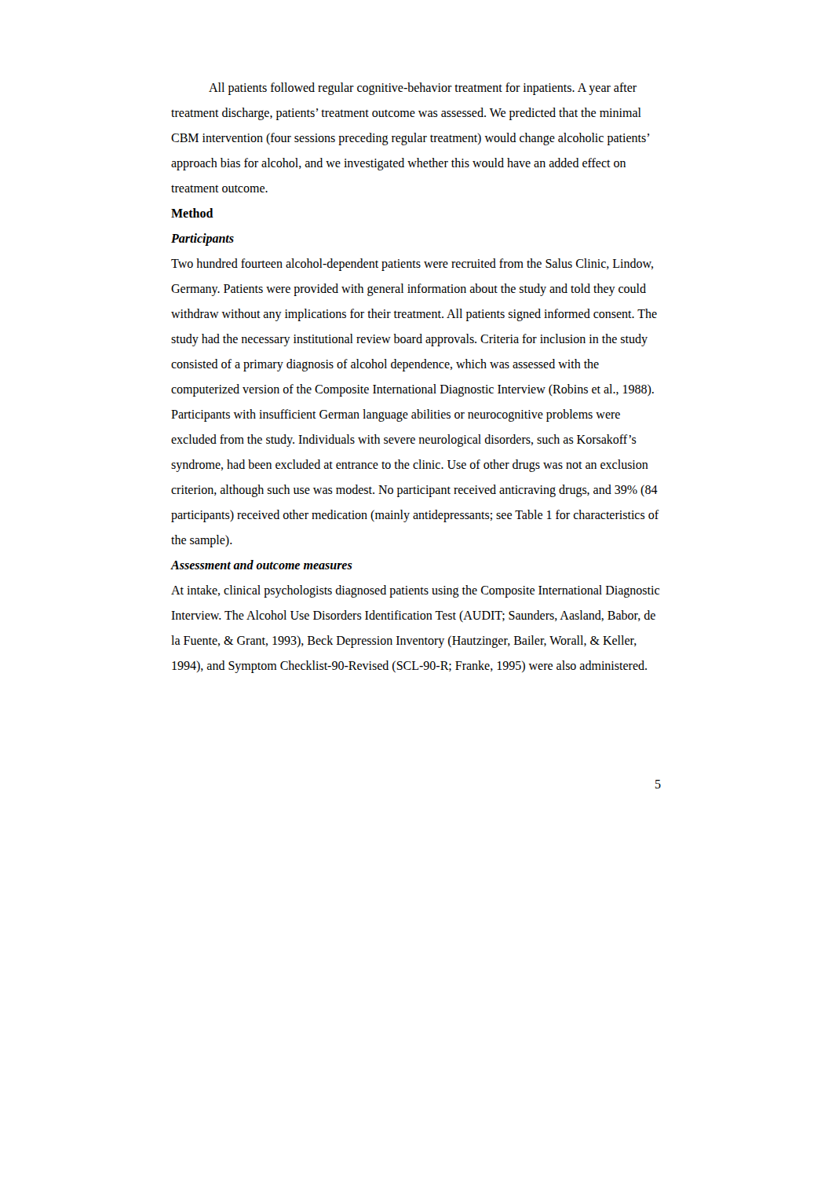All patients followed regular cognitive-behavior treatment for inpatients. A year after treatment discharge, patients’ treatment outcome was assessed. We predicted that the minimal CBM intervention (four sessions preceding regular treatment) would change alcoholic patients’ approach bias for alcohol, and we investigated whether this would have an added effect on treatment outcome.
Method
Participants
Two hundred fourteen alcohol-dependent patients were recruited from the Salus Clinic, Lindow, Germany. Patients were provided with general information about the study and told they could withdraw without any implications for their treatment. All patients signed informed consent. The study had the necessary institutional review board approvals. Criteria for inclusion in the study consisted of a primary diagnosis of alcohol dependence, which was assessed with the computerized version of the Composite International Diagnostic Interview (Robins et al., 1988). Participants with insufficient German language abilities or neurocognitive problems were excluded from the study. Individuals with severe neurological disorders, such as Korsakoff’s syndrome, had been excluded at entrance to the clinic. Use of other drugs was not an exclusion criterion, although such use was modest. No participant received anticraving drugs, and 39% (84 participants) received other medication (mainly antidepressants; see Table 1 for characteristics of the sample).
Assessment and outcome measures
At intake, clinical psychologists diagnosed patients using the Composite International Diagnostic Interview. The Alcohol Use Disorders Identification Test (AUDIT; Saunders, Aasland, Babor, de la Fuente, & Grant, 1993), Beck Depression Inventory (Hautzinger, Bailer, Worall, & Keller, 1994), and Symptom Checklist-90-Revised (SCL-90-R; Franke, 1995) were also administered.
5